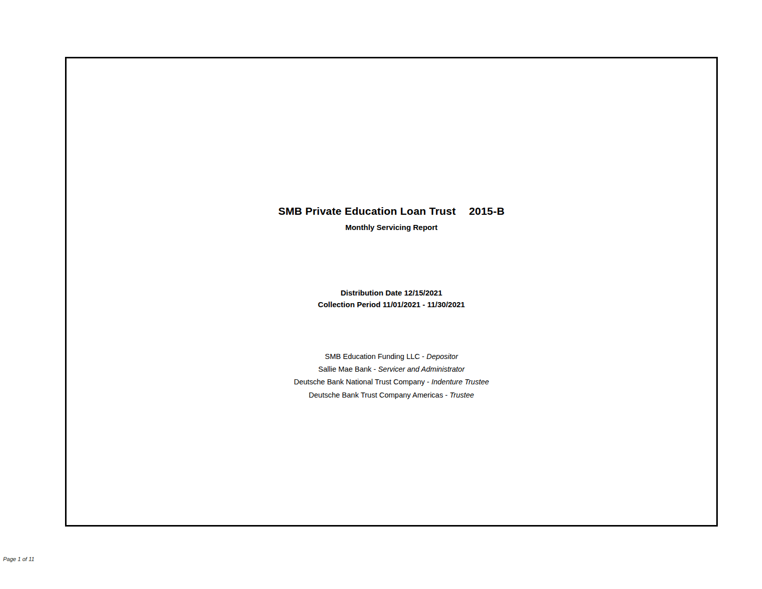SMB Private Education Loan Trust 2015-B
Monthly Servicing Report
Distribution Date 12/15/2021
Collection Period 11/01/2021 - 11/30/2021
SMB Education Funding LLC - Depositor
Sallie Mae Bank - Servicer and Administrator
Deutsche Bank National Trust Company - Indenture Trustee
Deutsche Bank Trust Company Americas - Trustee
Page 1 of 11